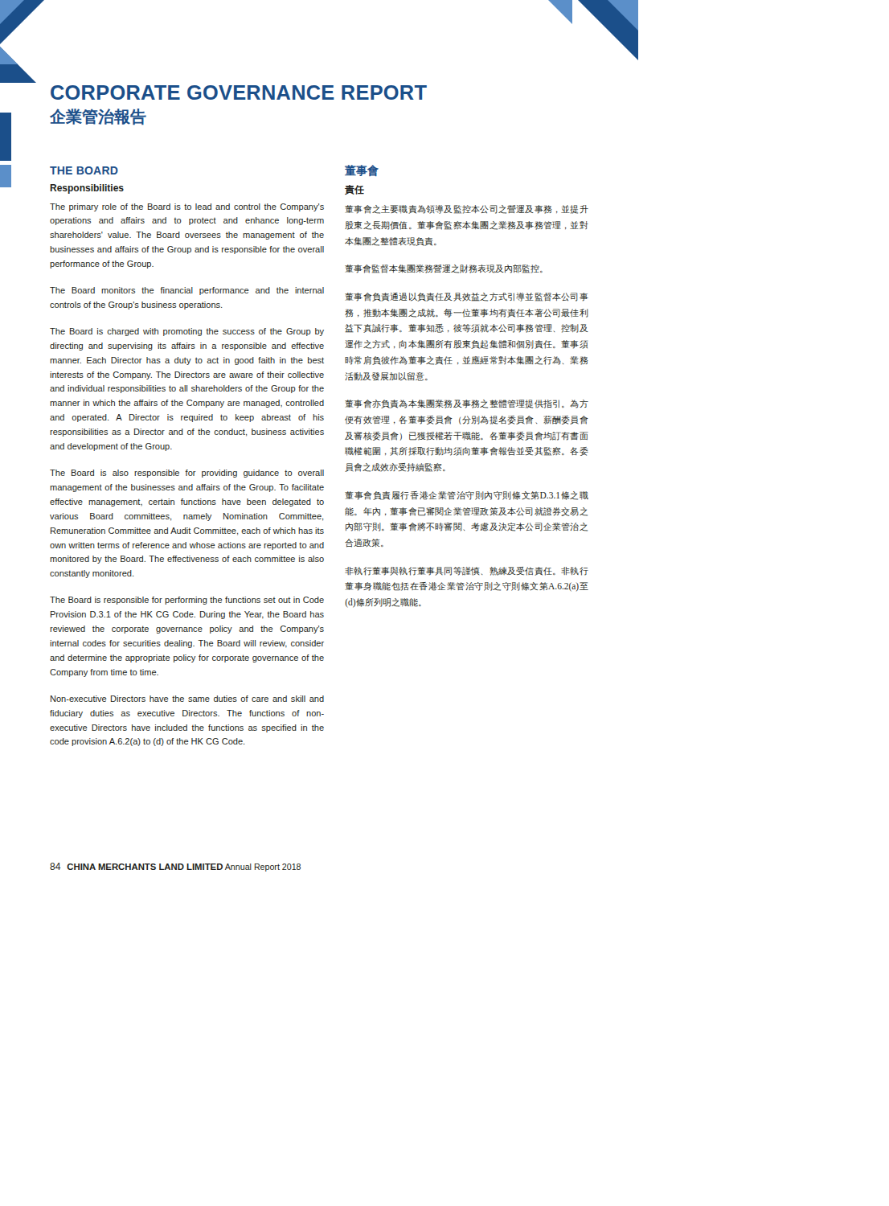CORPORATE GOVERNANCE REPORT
企業管治報告
THE BOARD
Responsibilities
The primary role of the Board is to lead and control the Company's operations and affairs and to protect and enhance long-term shareholders' value. The Board oversees the management of the businesses and affairs of the Group and is responsible for the overall performance of the Group.
The Board monitors the financial performance and the internal controls of the Group's business operations.
The Board is charged with promoting the success of the Group by directing and supervising its affairs in a responsible and effective manner. Each Director has a duty to act in good faith in the best interests of the Company. The Directors are aware of their collective and individual responsibilities to all shareholders of the Group for the manner in which the affairs of the Company are managed, controlled and operated. A Director is required to keep abreast of his responsibilities as a Director and of the conduct, business activities and development of the Group.
The Board is also responsible for providing guidance to overall management of the businesses and affairs of the Group. To facilitate effective management, certain functions have been delegated to various Board committees, namely Nomination Committee, Remuneration Committee and Audit Committee, each of which has its own written terms of reference and whose actions are reported to and monitored by the Board. The effectiveness of each committee is also constantly monitored.
The Board is responsible for performing the functions set out in Code Provision D.3.1 of the HK CG Code. During the Year, the Board has reviewed the corporate governance policy and the Company's internal codes for securities dealing. The Board will review, consider and determine the appropriate policy for corporate governance of the Company from time to time.
Non-executive Directors have the same duties of care and skill and fiduciary duties as executive Directors. The functions of non- executive Directors have included the functions as specified in the code provision A.6.2(a) to (d) of the HK CG Code.
董事會
責任
董事會之主要職責為領導及監控本公司之營運及事務，並提升股東之長期價值。董事會監察本集團之業務及事務管理，並對本集團之整體表現負責。
董事會監督本集團業務營運之財務表現及內部監控。
董事會負責通過以負責任及具效益之方式引導並監督本公司事務，推動本集團之成就。每一位董事均有責任本著公司最佳利益下真誠行事。董事知悉，彼等須就本公司事務管理、控制及運作之方式，向本集團所有股東負起集體和個別責任。董事須時常肩負彼作為董事之責任，並應經常對本集團之行為、業務活動及發展加以留意。
董事會亦負責為本集團業務及事務之整體管理提供指引。為方便有效管理，各董事委員會（分別為提名委員會、薪酬委員會及審核委員會）已獲授權若干職能。各董事委員會均訂有書面職權範圍，其所採取行動均須向董事會報告並受其監察。各委員會之成效亦受持續監察。
董事會負責履行香港企業管治守則內守則條文第D.3.1條之職能。年內，董事會已審閱企業管理政策及本公司就證券交易之內部守則。董事會將不時審閱、考慮及決定本公司企業管治之合適政策。
非執行董事與執行董事具同等謹慎、熟練及受信責任。非執行董事身職能包括在香港企業管治守則之守則條文第A.6.2(a)至(d)條所列明之職能。
84 CHINA MERCHANTS LAND LIMITED Annual Report 2018